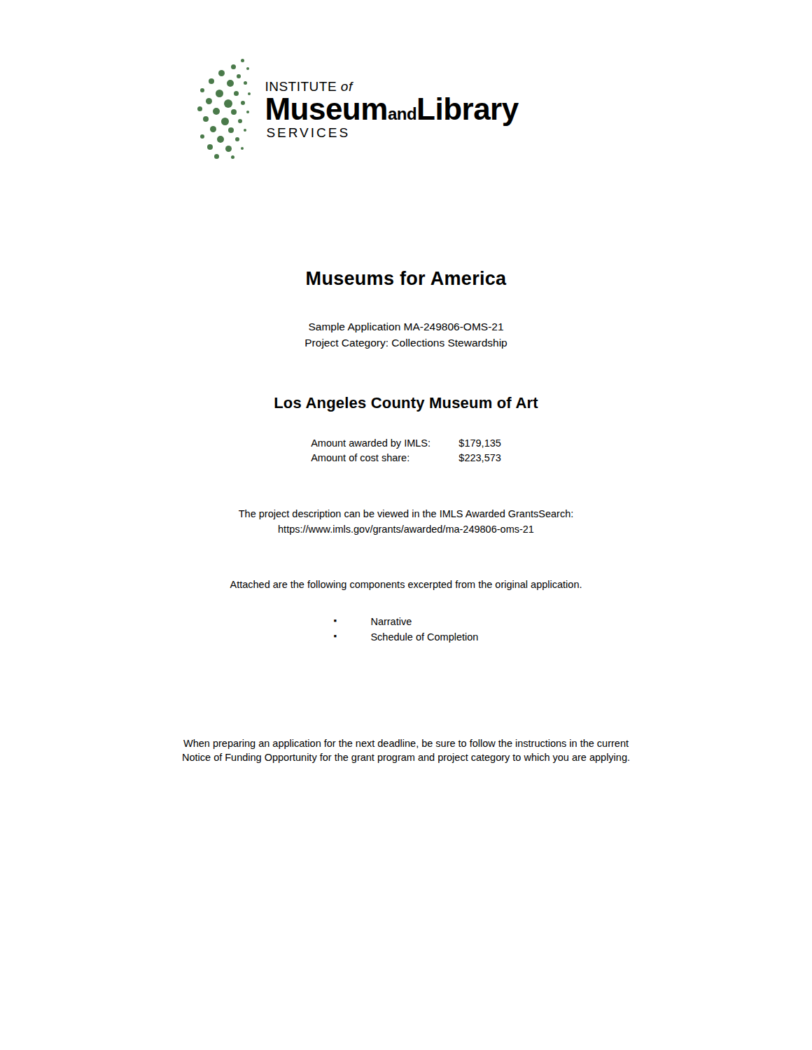INSTITUTE of
Museumand Library
SERVICES
Museums for America
Sample Application MA-249806-OMS-21
Project Category: Collections Stewardship
Los Angeles County Museum of Art
| Amount awarded by IMLS: | $179,135 |
| Amount of cost share: | $223,573 |
The project description can be viewed in the IMLS Awarded GrantsSearch:
https://www.imls.gov/grants/awarded/ma-249806-oms-21
Attached are the following components excerpted from the original application.
Narrative
Schedule of Completion
When preparing an application for the next deadline, be sure to follow the instructions in the current
Notice of Funding Opportunity for the grant program and project category to which you are applying.